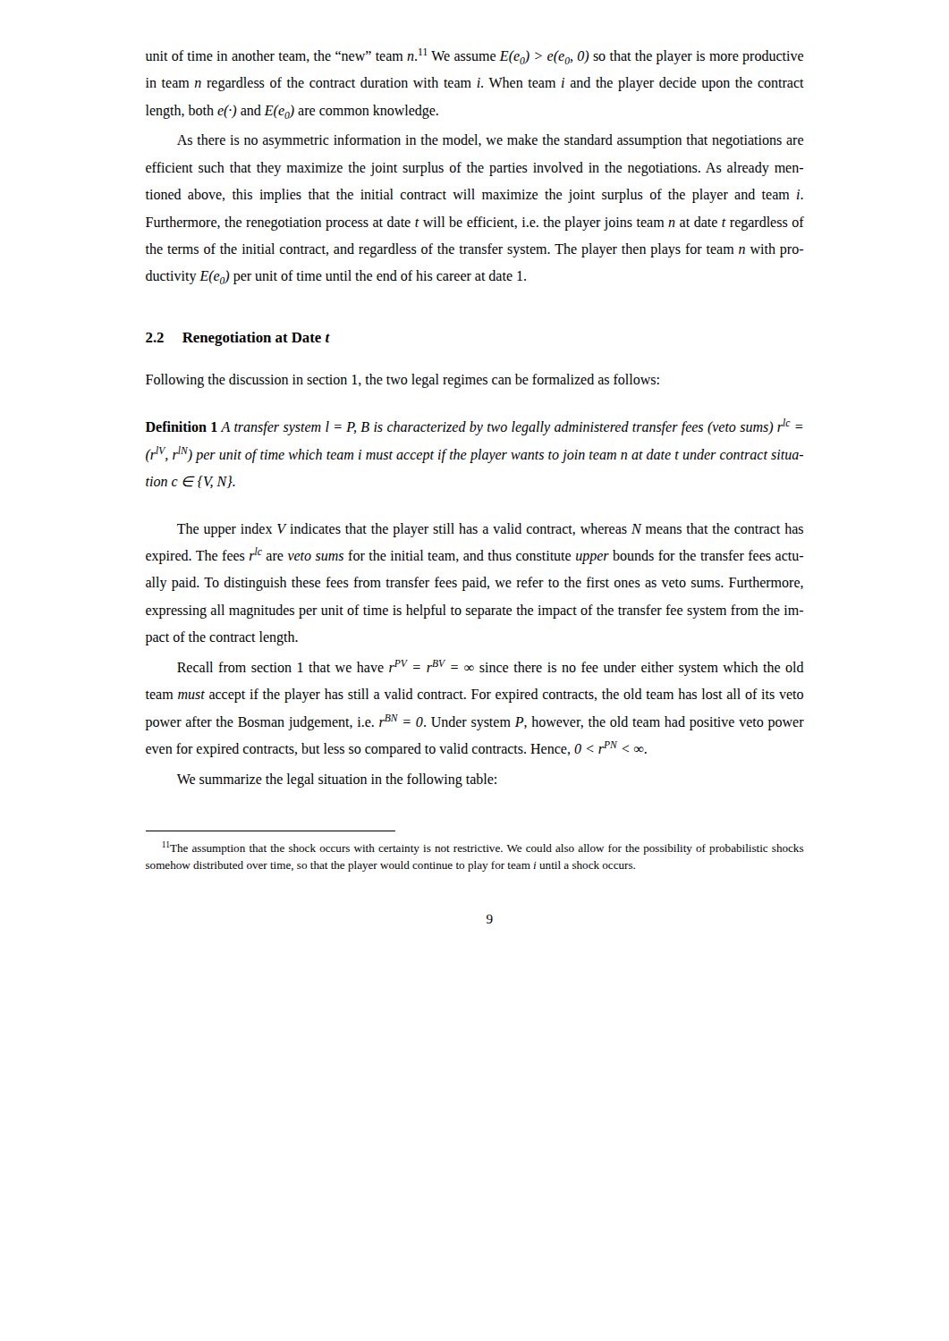unit of time in another team, the “new” team n.11 We assume E(e0) > e(e0, 0) so that the player is more productive in team n regardless of the contract duration with team i. When team i and the player decide upon the contract length, both e(·) and E(e0) are common knowledge.
As there is no asymmetric information in the model, we make the standard assumption that negotiations are efficient such that they maximize the joint surplus of the parties involved in the negotiations. As already mentioned above, this implies that the initial contract will maximize the joint surplus of the player and team i. Furthermore, the renegotiation process at date t will be efficient, i.e. the player joins team n at date t regardless of the terms of the initial contract, and regardless of the transfer system. The player then plays for team n with productivity E(e0) per unit of time until the end of his career at date 1.
2.2 Renegotiation at Date t
Following the discussion in section 1, the two legal regimes can be formalized as follows:
Definition 1 A transfer system l = P, B is characterized by two legally administered transfer fees (veto sums) rlc = (rlV, rlN) per unit of time which team i must accept if the player wants to join team n at date t under contract situation c ∈ {V, N}.
The upper index V indicates that the player still has a valid contract, whereas N means that the contract has expired. The fees rlc are veto sums for the initial team, and thus constitute upper bounds for the transfer fees actually paid. To distinguish these fees from transfer fees paid, we refer to the first ones as veto sums. Furthermore, expressing all magnitudes per unit of time is helpful to separate the impact of the transfer fee system from the impact of the contract length.
Recall from section 1 that we have rPV = rBV = ∞ since there is no fee under either system which the old team must accept if the player has still a valid contract. For expired contracts, the old team has lost all of its veto power after the Bosman judgement, i.e. rBN = 0. Under system P, however, the old team had positive veto power even for expired contracts, but less so compared to valid contracts. Hence, 0 < rPN < ∞.
We summarize the legal situation in the following table:
11The assumption that the shock occurs with certainty is not restrictive. We could also allow for the possibility of probabilistic shocks somehow distributed over time, so that the player would continue to play for team i until a shock occurs.
9